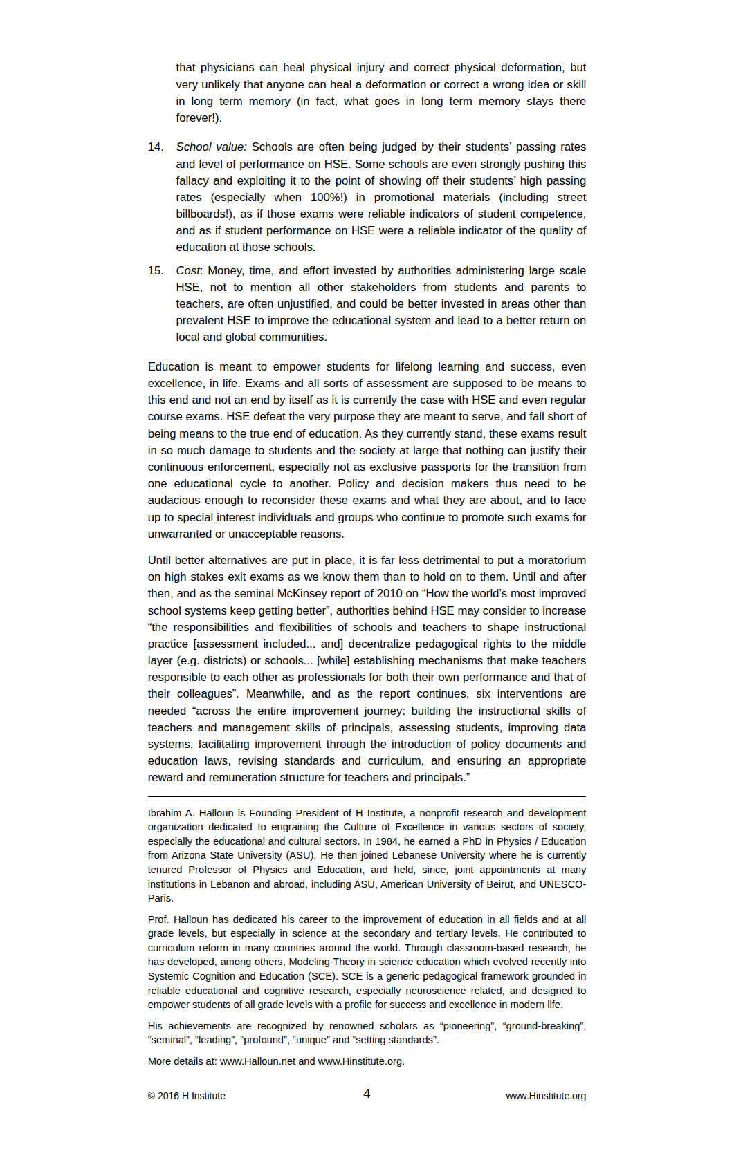that physicians can heal physical injury and correct physical deformation, but very unlikely that anyone can heal a deformation or correct a wrong idea or skill in long term memory (in fact, what goes in long term memory stays there forever!).
14. School value: Schools are often being judged by their students’ passing rates and level of performance on HSE. Some schools are even strongly pushing this fallacy and exploiting it to the point of showing off their students’ high passing rates (especially when 100%!) in promotional materials (including street billboards!), as if those exams were reliable indicators of student competence, and as if student performance on HSE were a reliable indicator of the quality of education at those schools.
15. Cost: Money, time, and effort invested by authorities administering large scale HSE, not to mention all other stakeholders from students and parents to teachers, are often unjustified, and could be better invested in areas other than prevalent HSE to improve the educational system and lead to a better return on local and global communities.
Education is meant to empower students for lifelong learning and success, even excellence, in life. Exams and all sorts of assessment are supposed to be means to this end and not an end by itself as it is currently the case with HSE and even regular course exams. HSE defeat the very purpose they are meant to serve, and fall short of being means to the true end of education. As they currently stand, these exams result in so much damage to students and the society at large that nothing can justify their continuous enforcement, especially not as exclusive passports for the transition from one educational cycle to another. Policy and decision makers thus need to be audacious enough to reconsider these exams and what they are about, and to face up to special interest individuals and groups who continue to promote such exams for unwarranted or unacceptable reasons.
Until better alternatives are put in place, it is far less detrimental to put a moratorium on high stakes exit exams as we know them than to hold on to them. Until and after then, and as the seminal McKinsey report of 2010 on “How the world’s most improved school systems keep getting better”, authorities behind HSE may consider to increase “the responsibilities and flexibilities of schools and teachers to shape instructional practice [assessment included... and] decentralize pedagogical rights to the middle layer (e.g. districts) or schools... [while] establishing mechanisms that make teachers responsible to each other as professionals for both their own performance and that of their colleagues”. Meanwhile, and as the report continues, six interventions are needed “across the entire improvement journey: building the instructional skills of teachers and management skills of principals, assessing students, improving data systems, facilitating improvement through the introduction of policy documents and education laws, revising standards and curriculum, and ensuring an appropriate reward and remuneration structure for teachers and principals.”
Ibrahim A. Halloun is Founding President of H Institute, a nonprofit research and development organization dedicated to engraining the Culture of Excellence in various sectors of society, especially the educational and cultural sectors. In 1984, he earned a PhD in Physics / Education from Arizona State University (ASU). He then joined Lebanese University where he is currently tenured Professor of Physics and Education, and held, since, joint appointments at many institutions in Lebanon and abroad, including ASU, American University of Beirut, and UNESCO-Paris.
Prof. Halloun has dedicated his career to the improvement of education in all fields and at all grade levels, but especially in science at the secondary and tertiary levels. He contributed to curriculum reform in many countries around the world. Through classroom-based research, he has developed, among others, Modeling Theory in science education which evolved recently into Systemic Cognition and Education (SCE). SCE is a generic pedagogical framework grounded in reliable educational and cognitive research, especially neuroscience related, and designed to empower students of all grade levels with a profile for success and excellence in modern life.
His achievements are recognized by renowned scholars as “pioneering”, “ground-breaking”, “seminal”, “leading”, “profound”, “unique” and “setting standards”.
More details at: www.Halloun.net and www.Hinstitute.org.
© 2016 H Institute
4
www.Hinstitute.org